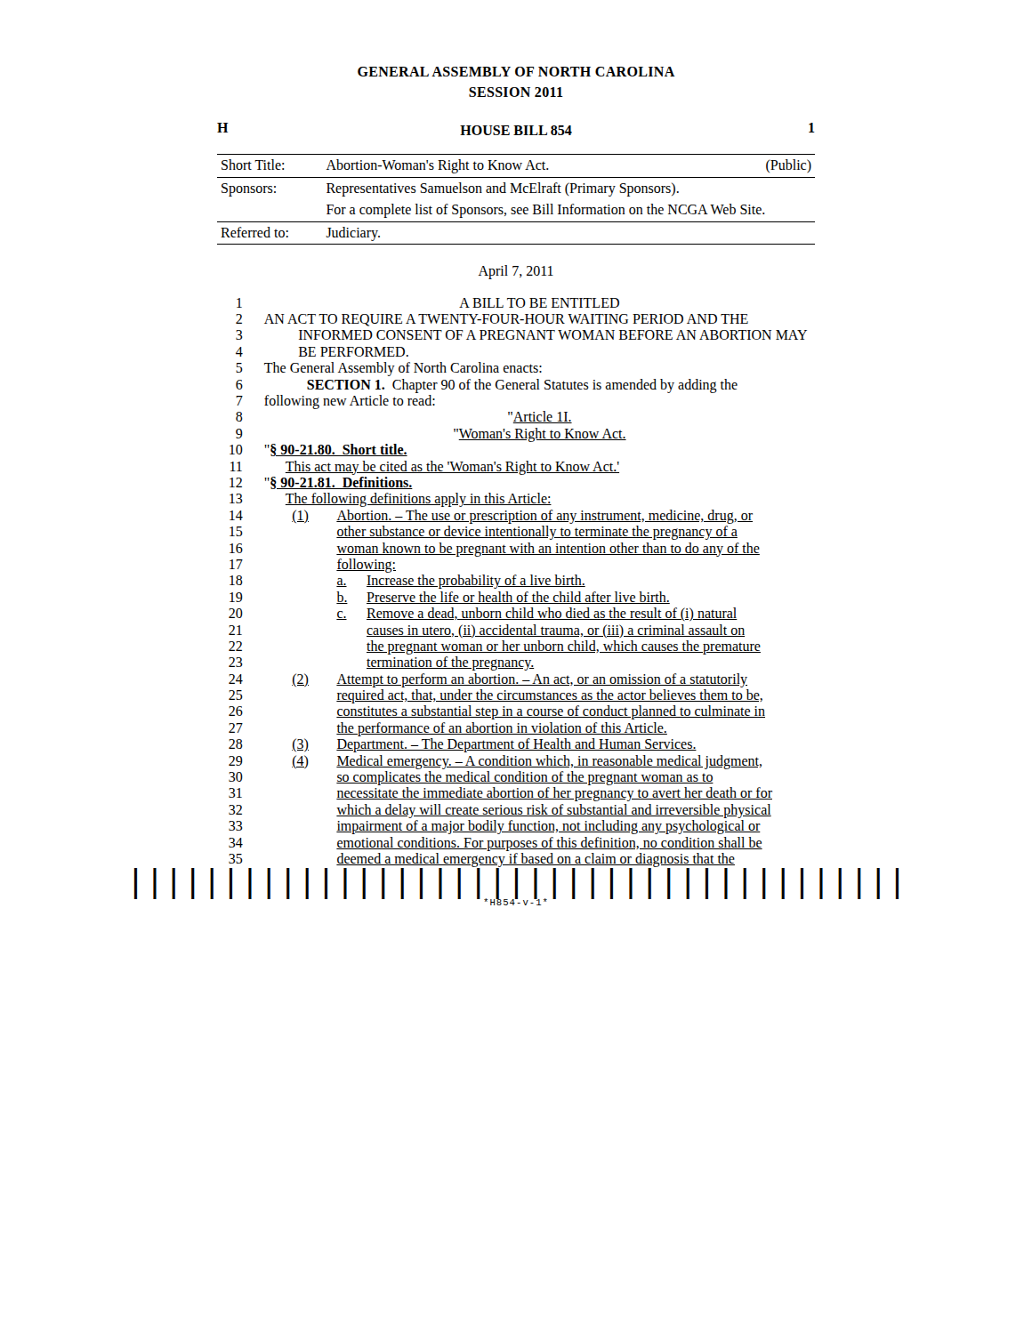GENERAL ASSEMBLY OF NORTH CAROLINA
SESSION 2011
H 1
HOUSE BILL 854
| Short Title: | Abortion-Woman's Right to Know Act. | (Public) |
| Sponsors: | Representatives Samuelson and McElraft (Primary Sponsors). |
| | For a complete list of Sponsors, see Bill Information on the NCGA Web Site. |
| Referred to: | Judiciary. |
April 7, 2011
A BILL TO BE ENTITLED
AN ACT TO REQUIRE A TWENTY-FOUR-HOUR WAITING PERIOD AND THE
INFORMED CONSENT OF A PREGNANT WOMAN BEFORE AN ABORTION MAY
BE PERFORMED.
The General Assembly of North Carolina enacts:
SECTION 1. Chapter 90 of the General Statutes is amended by adding the
following new Article to read:
"Article 1I.
"Woman's Right to Know Act.
"§ 90-21.80. Short title.
This act may be cited as the 'Woman's Right to Know Act.'
"§ 90-21.81. Definitions.
The following definitions apply in this Article:
(1)
Abortion. – The use or prescription of any instrument, medicine, drug, or
other substance or device intentionally to terminate the pregnancy of a
woman known to be pregnant with an intention other than to do any of the
following:
a.
Increase the probability of a live birth.
b.
Preserve the life or health of the child after live birth.
c.
Remove a dead, unborn child who died as the result of (i) natural
causes in utero, (ii) accidental trauma, or (iii) a criminal assault on
the pregnant woman or her unborn child, which causes the premature
termination of the pregnancy.
(2)
Attempt to perform an abortion. – An act, or an omission of a statutorily
required act, that, under the circumstances as the actor believes them to be,
constitutes a substantial step in a course of conduct planned to culminate in
the performance of an abortion in violation of this Article.
(3)
Department. – The Department of Health and Human Services.
(4)
Medical emergency. – A condition which, in reasonable medical judgment,
so complicates the medical condition of the pregnant woman as to
necessitate the immediate abortion of her pregnancy to avert her death or for
which a delay will create serious risk of substantial and irreversible physical
impairment of a major bodily function, not including any psychological or
emotional conditions. For purposes of this definition, no condition shall be
deemed a medical emergency if based on a claim or diagnosis that the
||||||||||||||||||||||||||||||||||||||||| *H854-v-1*